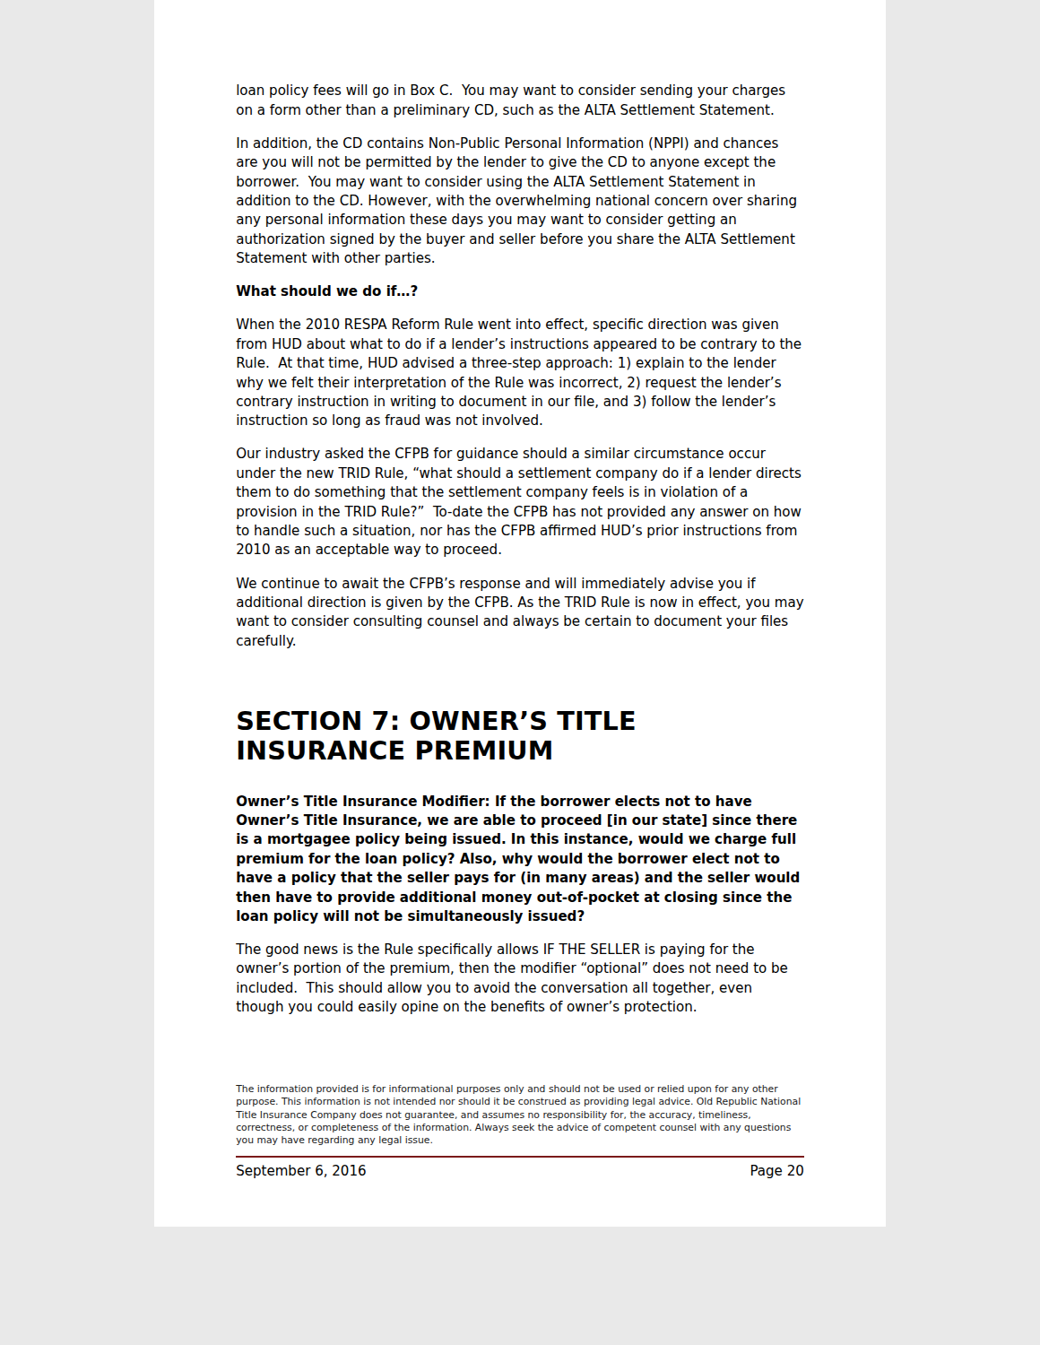loan policy fees will go in Box C. You may want to consider sending your charges on a form other than a preliminary CD, such as the ALTA Settlement Statement.
In addition, the CD contains Non-Public Personal Information (NPPI) and chances are you will not be permitted by the lender to give the CD to anyone except the borrower. You may want to consider using the ALTA Settlement Statement in addition to the CD. However, with the overwhelming national concern over sharing any personal information these days you may want to consider getting an authorization signed by the buyer and seller before you share the ALTA Settlement Statement with other parties.
What should we do if…?
When the 2010 RESPA Reform Rule went into effect, specific direction was given from HUD about what to do if a lender’s instructions appeared to be contrary to the Rule. At that time, HUD advised a three-step approach: 1) explain to the lender why we felt their interpretation of the Rule was incorrect, 2) request the lender’s contrary instruction in writing to document in our file, and 3) follow the lender’s instruction so long as fraud was not involved.
Our industry asked the CFPB for guidance should a similar circumstance occur under the new TRID Rule, “what should a settlement company do if a lender directs them to do something that the settlement company feels is in violation of a provision in the TRID Rule?” To-date the CFPB has not provided any answer on how to handle such a situation, nor has the CFPB affirmed HUD’s prior instructions from 2010 as an acceptable way to proceed.
We continue to await the CFPB’s response and will immediately advise you if additional direction is given by the CFPB. As the TRID Rule is now in effect, you may want to consider consulting counsel and always be certain to document your files carefully.
SECTION 7: OWNER’S TITLE INSURANCE PREMIUM
Owner’s Title Insurance Modifier: If the borrower elects not to have Owner’s Title Insurance, we are able to proceed [in our state] since there is a mortgagee policy being issued. In this instance, would we charge full premium for the loan policy? Also, why would the borrower elect not to have a policy that the seller pays for (in many areas) and the seller would then have to provide additional money out-of-pocket at closing since the loan policy will not be simultaneously issued?
The good news is the Rule specifically allows IF THE SELLER is paying for the owner’s portion of the premium, then the modifier “optional” does not need to be included. This should allow you to avoid the conversation all together, even though you could easily opine on the benefits of owner’s protection.
The information provided is for informational purposes only and should not be used or relied upon for any other purpose. This information is not intended nor should it be construed as providing legal advice. Old Republic National Title Insurance Company does not guarantee, and assumes no responsibility for, the accuracy, timeliness, correctness, or completeness of the information. Always seek the advice of competent counsel with any questions you may have regarding any legal issue.
September 6, 2016 Page 20